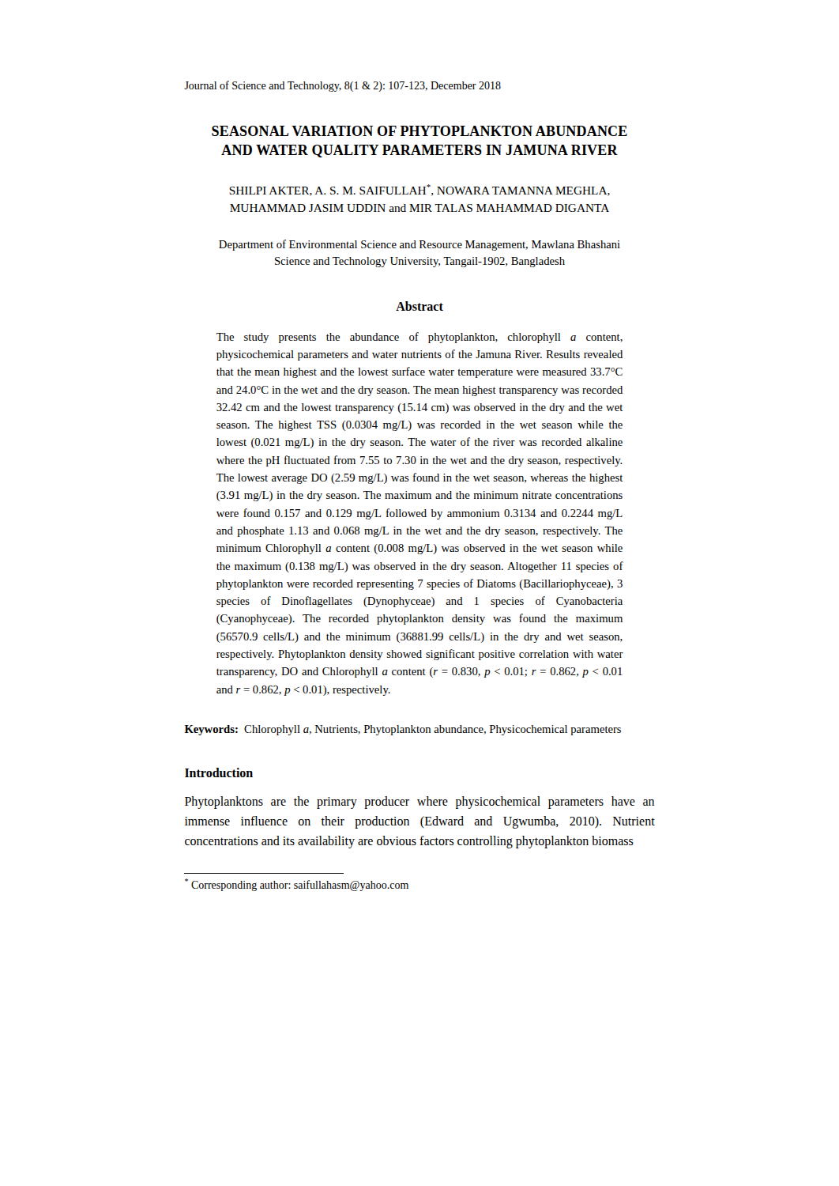Journal of Science and Technology, 8(1 & 2): 107-123, December 2018
SEASONAL VARIATION OF PHYTOPLANKTON ABUNDANCE
AND WATER QUALITY PARAMETERS IN JAMUNA RIVER
SHILPI AKTER, A. S. M. SAIFULLAH*, NOWARA TAMANNA MEGHLA,
MUHAMMAD JASIM UDDIN and MIR TALAS MAHAMMAD DIGANTA
Department of Environmental Science and Resource Management, Mawlana Bhashani Science and Technology University, Tangail-1902, Bangladesh
Abstract
The study presents the abundance of phytoplankton, chlorophyll a content, physicochemical parameters and water nutrients of the Jamuna River. Results revealed that the mean highest and the lowest surface water temperature were measured 33.7°C and 24.0°C in the wet and the dry season. The mean highest transparency was recorded 32.42 cm and the lowest transparency (15.14 cm) was observed in the dry and the wet season. The highest TSS (0.0304 mg/L) was recorded in the wet season while the lowest (0.021 mg/L) in the dry season. The water of the river was recorded alkaline where the pH fluctuated from 7.55 to 7.30 in the wet and the dry season, respectively. The lowest average DO (2.59 mg/L) was found in the wet season, whereas the highest (3.91 mg/L) in the dry season. The maximum and the minimum nitrate concentrations were found 0.157 and 0.129 mg/L followed by ammonium 0.3134 and 0.2244 mg/L and phosphate 1.13 and 0.068 mg/L in the wet and the dry season, respectively. The minimum Chlorophyll a content (0.008 mg/L) was observed in the wet season while the maximum (0.138 mg/L) was observed in the dry season. Altogether 11 species of phytoplankton were recorded representing 7 species of Diatoms (Bacillariophyceae), 3 species of Dinoflagellates (Dynophyceae) and 1 species of Cyanobacteria (Cyanophyceae). The recorded phytoplankton density was found the maximum (56570.9 cells/L) and the minimum (36881.99 cells/L) in the dry and wet season, respectively. Phytoplankton density showed significant positive correlation with water transparency, DO and Chlorophyll a content (r = 0.830, p < 0.01; r = 0.862, p < 0.01 and r = 0.862, p < 0.01), respectively.
Keywords: Chlorophyll a, Nutrients, Phytoplankton abundance, Physicochemical parameters
Introduction
Phytoplanktons are the primary producer where physicochemical parameters have an immense influence on their production (Edward and Ugwumba, 2010). Nutrient concentrations and its availability are obvious factors controlling phytoplankton biomass
* Corresponding author: saifullahasm@yahoo.com